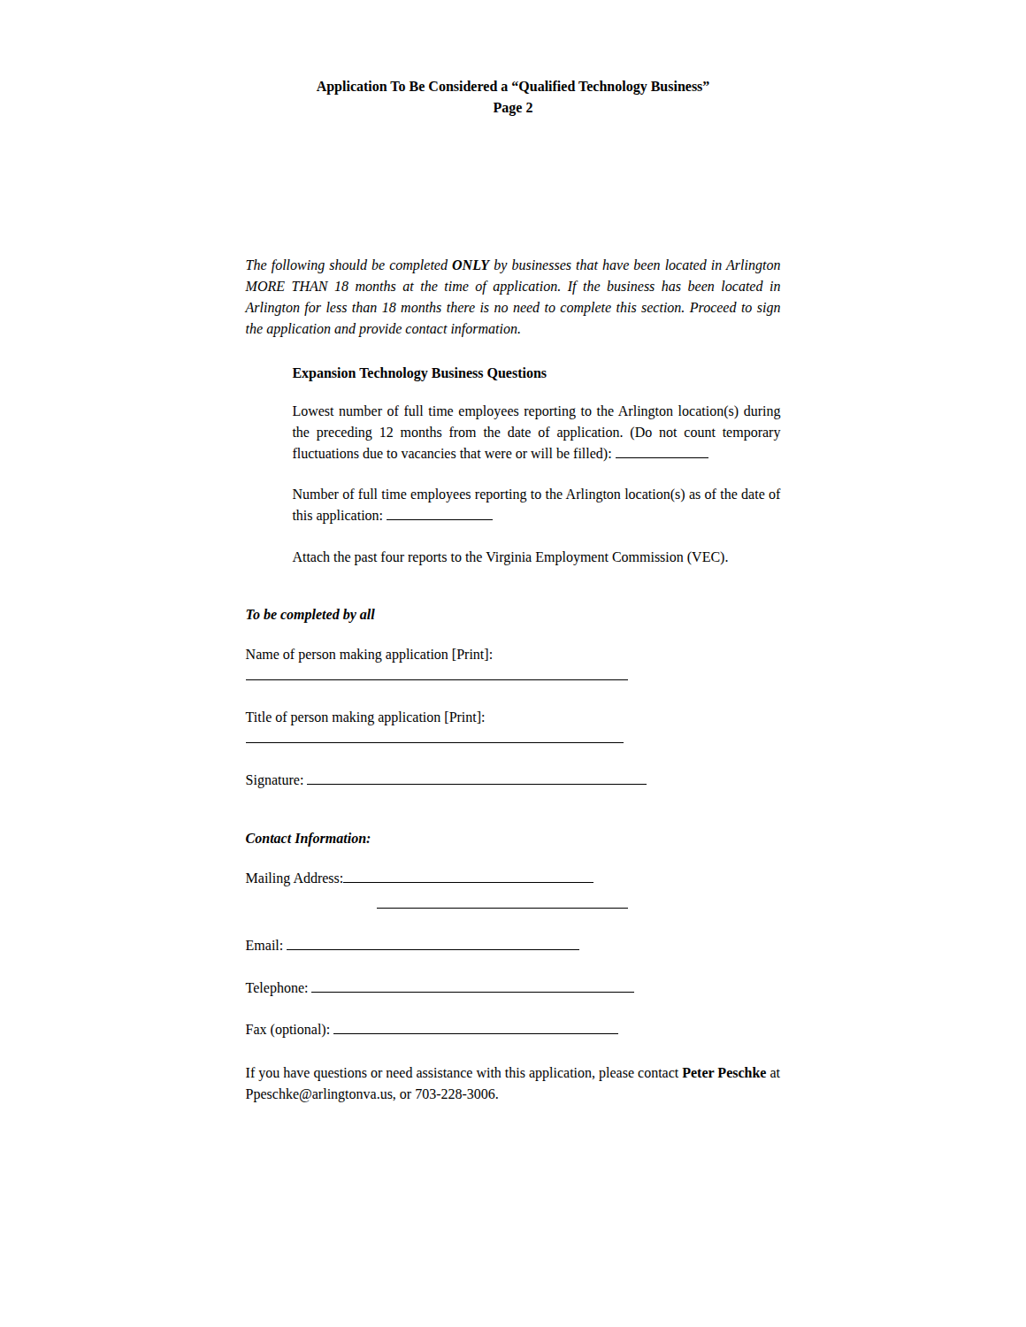Application To Be Considered a “Qualified Technology Business”
Page 2
The following should be completed ONLY by businesses that have been located in Arlington MORE THAN 18 months at the time of application. If the business has been located in Arlington for less than 18 months there is no need to complete this section. Proceed to sign the application and provide contact information.
Expansion Technology Business Questions
Lowest number of full time employees reporting to the Arlington location(s) during the preceding 12 months from the date of application. (Do not count temporary fluctuations due to vacancies that were or will be filled):
Number of full time employees reporting to the Arlington location(s) as of the date of this application:
Attach the past four reports to the Virginia Employment Commission (VEC).
To be completed by all
Name of person making application [Print]:
Title of person making application [Print]:
Signature:
Contact Information:
Mailing Address:
Email:
Telephone:
Fax (optional):
If you have questions or need assistance with this application, please contact Peter Peschke at Ppeschke@arlingtonva.us, or 703-228-3006.